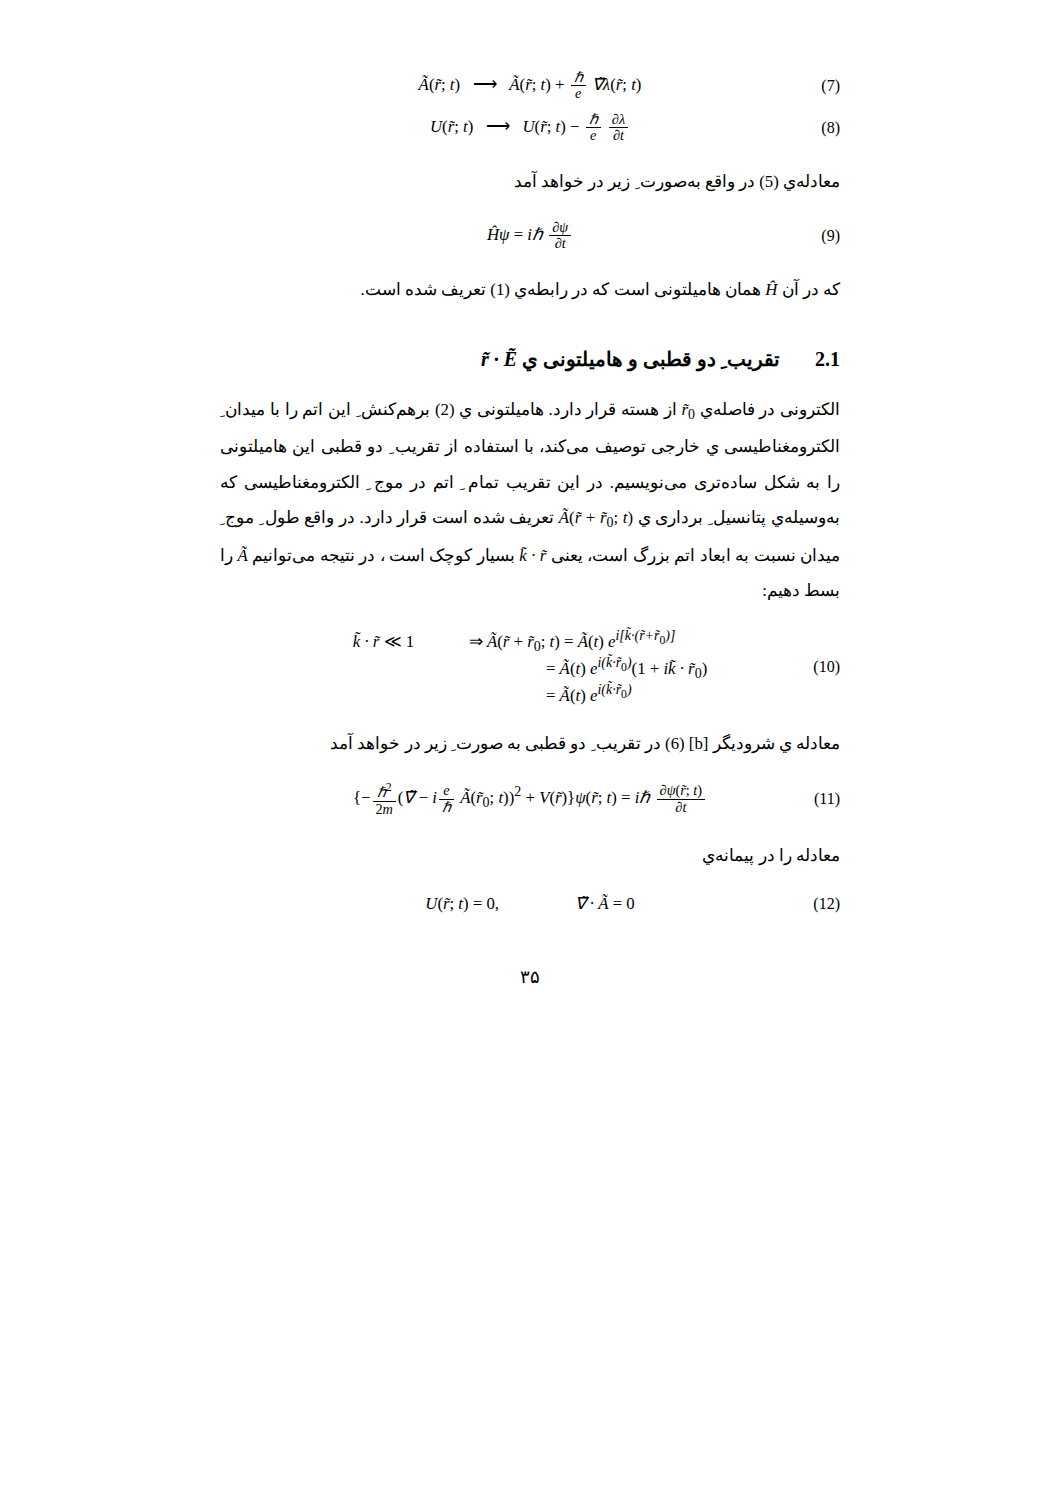Ã(r̃; t) ⟶ Ã(r̃; t) + ℏe ∇̃λ(r̃; t)
(7)
U(r̃; t) ⟶ U(r̃; t) − ℏe ∂λ∂t
(8)
معادله‌ي (5) در واقع به‌صورت ِ زير در خواهد آمد
Ĥψ = iℏ ∂ψ∂t
(9)
که در آن Ĥ همان هاميلتونی است که در رابطه‌ي (1) تعريف شده است.
2.1 تقريب ِ دو قطبی و هاميلتونی ي r̃ · Ẽ
الکترونی در فاصله‌ي r̃0 از هسته قرار دارد. هاميلتونی ي (2) برهم‌کنش ِ اين اتم را با ميدان ِ الکترومغناطيسی ي خارجی توصيف می‌کند، با استفاده از تقريب ِ دو قطبی اين هاميلتونی را به شکل ساده‌تری می‌نويسيم. در اين تقريب تمام ِ اتم در موج ِ الکترومغناطيسی که به‌وسيله‌ي پتانسيل ِ برداری ي Ã(r̃ + r̃0; t) تعريف شده است قرار دارد. در واقع طول ِ موج ِ ميدان نسبت به ابعاد اتم بزرگ است، يعنی k̃ · r̃ بسيار کوچک است ، در نتيجه می‌توانيم Ã را بسط دهيم:
k̃ · r̃ ≪ 1 ⇒ Ã(r̃ + r̃0; t) = Ã(t) ei[k̃·(r̃+r̃0)] = Ã(t) ei(k̃·r̃0)(1 + ik̃ · r̃0) = Ã(t) ei(k̃·r̃0)
(10)
معادله ي شروديگر [b] (6) در تقريب ِ دو قطبی به صورت ِ زير در خواهد آمد
{−ℏ22m(∇̃ − ieℏ Ã(r̃0; t))2 + V(r̃)}ψ(r̃; t) = iℏ ∂ψ(r̃; t)∂t
(11)
معادله را در پيمانه‌ي
U(r̃; t) = 0, ∇̃ · Ã = 0
(12)
۳۵